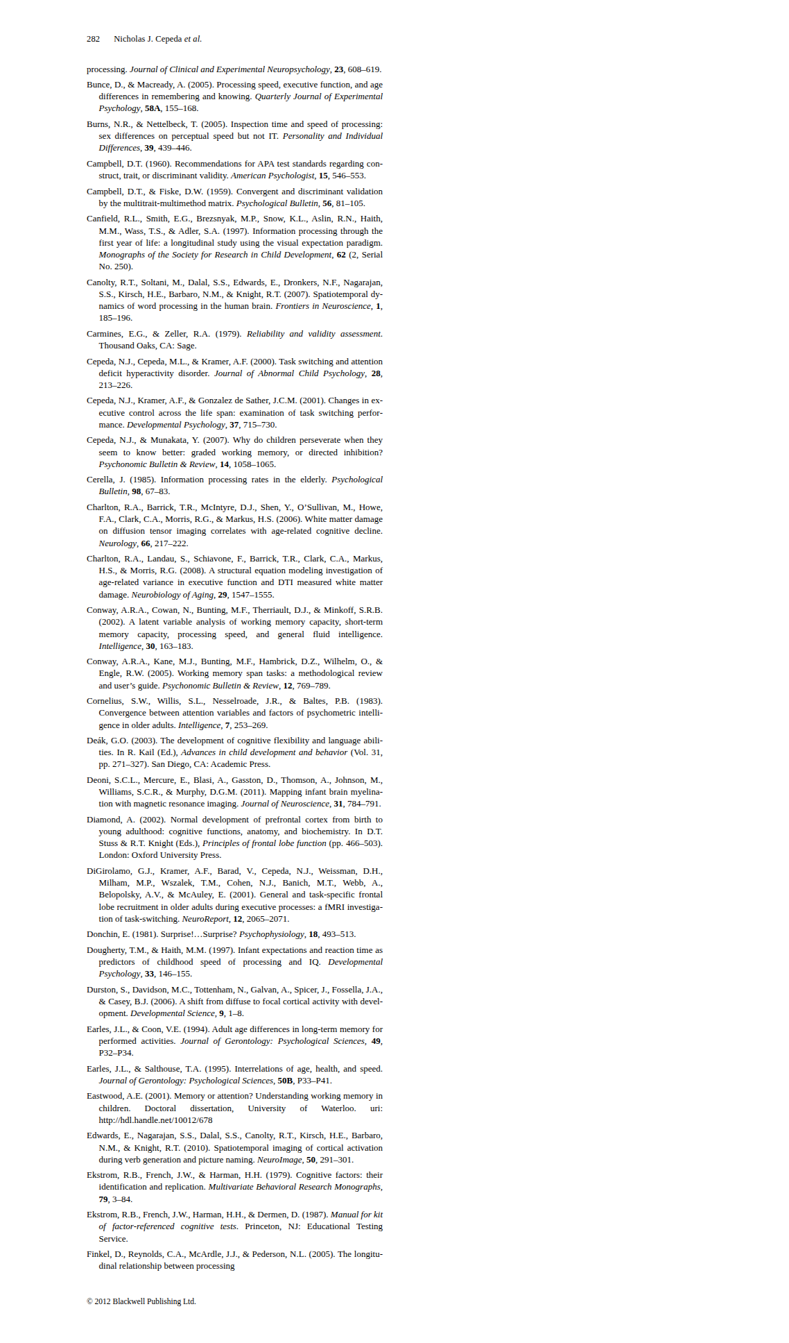282 Nicholas J. Cepeda et al.
processing. Journal of Clinical and Experimental Neuropsychology, 23, 608–619.
Bunce, D., & Macready, A. (2005). Processing speed, executive function, and age differences in remembering and knowing. Quarterly Journal of Experimental Psychology, 58A, 155–168.
Burns, N.R., & Nettelbeck, T. (2005). Inspection time and speed of processing: sex differences on perceptual speed but not IT. Personality and Individual Differences, 39, 439–446.
Campbell, D.T. (1960). Recommendations for APA test standards regarding construct, trait, or discriminant validity. American Psychologist, 15, 546–553.
Campbell, D.T., & Fiske, D.W. (1959). Convergent and discriminant validation by the multitrait-multimethod matrix. Psychological Bulletin, 56, 81–105.
Canfield, R.L., Smith, E.G., Brezsnyak, M.P., Snow, K.L., Aslin, R.N., Haith, M.M., Wass, T.S., & Adler, S.A. (1997). Information processing through the first year of life: a longitudinal study using the visual expectation paradigm. Monographs of the Society for Research in Child Development, 62 (2, Serial No. 250).
Canolty, R.T., Soltani, M., Dalal, S.S., Edwards, E., Dronkers, N.F., Nagarajan, S.S., Kirsch, H.E., Barbaro, N.M., & Knight, R.T. (2007). Spatiotemporal dynamics of word processing in the human brain. Frontiers in Neuroscience, 1, 185–196.
Carmines, E.G., & Zeller, R.A. (1979). Reliability and validity assessment. Thousand Oaks, CA: Sage.
Cepeda, N.J., Cepeda, M.L., & Kramer, A.F. (2000). Task switching and attention deficit hyperactivity disorder. Journal of Abnormal Child Psychology, 28, 213–226.
Cepeda, N.J., Kramer, A.F., & Gonzalez de Sather, J.C.M. (2001). Changes in executive control across the life span: examination of task switching performance. Developmental Psychology, 37, 715–730.
Cepeda, N.J., & Munakata, Y. (2007). Why do children perseverate when they seem to know better: graded working memory, or directed inhibition? Psychonomic Bulletin & Review, 14, 1058–1065.
Cerella, J. (1985). Information processing rates in the elderly. Psychological Bulletin, 98, 67–83.
Charlton, R.A., Barrick, T.R., McIntyre, D.J., Shen, Y., O’Sullivan, M., Howe, F.A., Clark, C.A., Morris, R.G., & Markus, H.S. (2006). White matter damage on diffusion tensor imaging correlates with age-related cognitive decline. Neurology, 66, 217–222.
Charlton, R.A., Landau, S., Schiavone, F., Barrick, T.R., Clark, C.A., Markus, H.S., & Morris, R.G. (2008). A structural equation modeling investigation of age-related variance in executive function and DTI measured white matter damage. Neurobiology of Aging, 29, 1547–1555.
Conway, A.R.A., Cowan, N., Bunting, M.F., Therriault, D.J., & Minkoff, S.R.B. (2002). A latent variable analysis of working memory capacity, short-term memory capacity, processing speed, and general fluid intelligence. Intelligence, 30, 163–183.
Conway, A.R.A., Kane, M.J., Bunting, M.F., Hambrick, D.Z., Wilhelm, O., & Engle, R.W. (2005). Working memory span tasks: a methodological review and user’s guide. Psychonomic Bulletin & Review, 12, 769–789.
Cornelius, S.W., Willis, S.L., Nesselroade, J.R., & Baltes, P.B. (1983). Convergence between attention variables and factors of psychometric intelligence in older adults. Intelligence, 7, 253–269.
Deák, G.O. (2003). The development of cognitive flexibility and language abilities. In R. Kail (Ed.), Advances in child development and behavior (Vol. 31, pp. 271–327). San Diego, CA: Academic Press.
Deoni, S.C.L., Mercure, E., Blasi, A., Gasston, D., Thomson, A., Johnson, M., Williams, S.C.R., & Murphy, D.G.M. (2011). Mapping infant brain myelination with magnetic resonance imaging. Journal of Neuroscience, 31, 784–791.
Diamond, A. (2002). Normal development of prefrontal cortex from birth to young adulthood: cognitive functions, anatomy, and biochemistry. In D.T. Stuss & R.T. Knight (Eds.), Principles of frontal lobe function (pp. 466–503). London: Oxford University Press.
DiGirolamo, G.J., Kramer, A.F., Barad, V., Cepeda, N.J., Weissman, D.H., Milham, M.P., Wszalek, T.M., Cohen, N.J., Banich, M.T., Webb, A., Belopolsky, A.V., & McAuley, E. (2001). General and task-specific frontal lobe recruitment in older adults during executive processes: a fMRI investigation of task-switching. NeuroReport, 12, 2065–2071.
Donchin, E. (1981). Surprise!…Surprise? Psychophysiology, 18, 493–513.
Dougherty, T.M., & Haith, M.M. (1997). Infant expectations and reaction time as predictors of childhood speed of processing and IQ. Developmental Psychology, 33, 146–155.
Durston, S., Davidson, M.C., Tottenham, N., Galvan, A., Spicer, J., Fossella, J.A., & Casey, B.J. (2006). A shift from diffuse to focal cortical activity with development. Developmental Science, 9, 1–8.
Earles, J.L., & Coon, V.E. (1994). Adult age differences in long-term memory for performed activities. Journal of Gerontology: Psychological Sciences, 49, P32–P34.
Earles, J.L., & Salthouse, T.A. (1995). Interrelations of age, health, and speed. Journal of Gerontology: Psychological Sciences, 50B, P33–P41.
Eastwood, A.E. (2001). Memory or attention? Understanding working memory in children. Doctoral dissertation, University of Waterloo. uri: http://hdl.handle.net/10012/678
Edwards, E., Nagarajan, S.S., Dalal, S.S., Canolty, R.T., Kirsch, H.E., Barbaro, N.M., & Knight, R.T. (2010). Spatiotemporal imaging of cortical activation during verb generation and picture naming. NeuroImage, 50, 291–301.
Ekstrom, R.B., French, J.W., & Harman, H.H. (1979). Cognitive factors: their identification and replication. Multivariate Behavioral Research Monographs, 79, 3–84.
Ekstrom, R.B., French, J.W., Harman, H.H., & Dermen, D. (1987). Manual for kit of factor-referenced cognitive tests. Princeton, NJ: Educational Testing Service.
Finkel, D., Reynolds, C.A., McArdle, J.J., & Pederson, N.L. (2005). The longitudinal relationship between processing
© 2012 Blackwell Publishing Ltd.